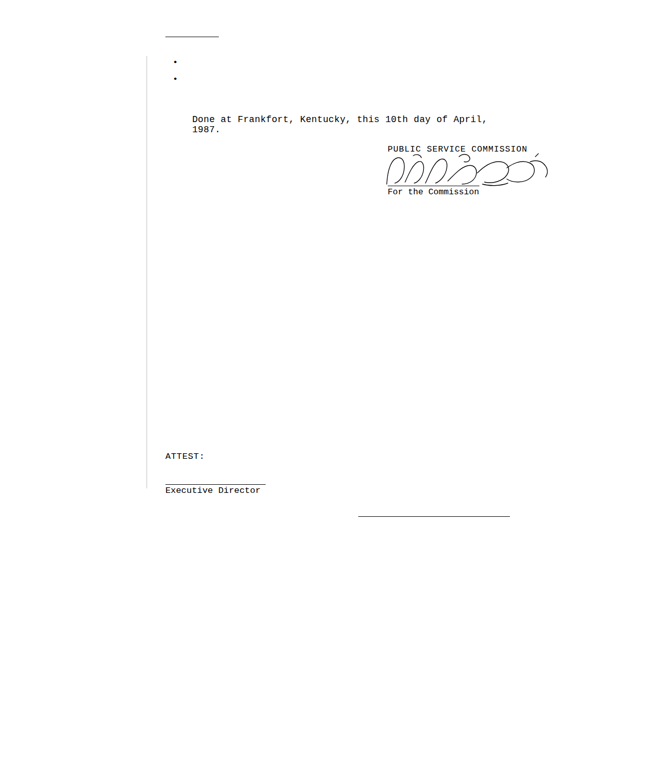• •
Done at Frankfort, Kentucky, this 10th day of April, 1987.
PUBLIC SERVICE COMMISSION
For the Commission
ATTEST:
Executive Director